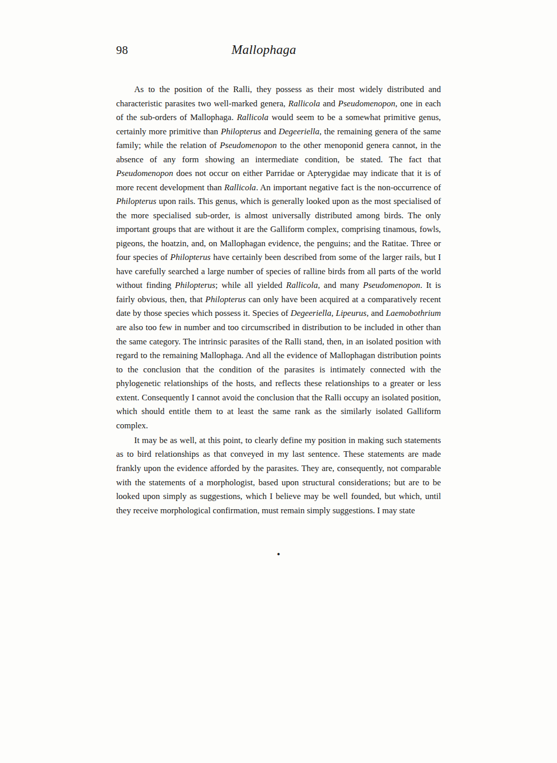98 Mallophaga
As to the position of the Ralli, they possess as their most widely distributed and characteristic parasites two well-marked genera, Rallicola and Pseudomenopon, one in each of the sub-orders of Mallophaga. Rallicola would seem to be a somewhat primitive genus, certainly more primitive than Philopterus and Degeeriella, the remaining genera of the same family; while the relation of Pseudomenopon to the other menoponid genera cannot, in the absence of any form showing an intermediate condition, be stated. The fact that Pseudomenopon does not occur on either Parridae or Apterygidae may indicate that it is of more recent development than Rallicola. An important negative fact is the non-occurrence of Philopterus upon rails. This genus, which is generally looked upon as the most specialised of the more specialised sub-order, is almost universally distributed among birds. The only important groups that are without it are the Galliform complex, comprising tinamous, fowls, pigeons, the hoatzin, and, on Mallophagan evidence, the penguins; and the Ratitae. Three or four species of Philopterus have certainly been described from some of the larger rails, but I have carefully searched a large number of species of ralline birds from all parts of the world without finding Philopterus; while all yielded Rallicola, and many Pseudomenopon. It is fairly obvious, then, that Philopterus can only have been acquired at a comparatively recent date by those species which possess it. Species of Degeeriella, Lipeurus, and Laemobothrium are also too few in number and too circumscribed in distribution to be included in other than the same category. The intrinsic parasites of the Ralli stand, then, in an isolated position with regard to the remaining Mallophaga. And all the evidence of Mallophagan distribution points to the conclusion that the condition of the parasites is intimately connected with the phylogenetic relationships of the hosts, and reflects these relationships to a greater or less extent. Consequently I cannot avoid the conclusion that the Ralli occupy an isolated position, which should entitle them to at least the same rank as the similarly isolated Galliform complex.
It may be as well, at this point, to clearly define my position in making such statements as to bird relationships as that conveyed in my last sentence. These statements are made frankly upon the evidence afforded by the parasites. They are, consequently, not comparable with the statements of a morphologist, based upon structural considerations; but are to be looked upon simply as suggestions, which I believe may be well founded, but which, until they receive morphological confirmation, must remain simply suggestions. I may state
•